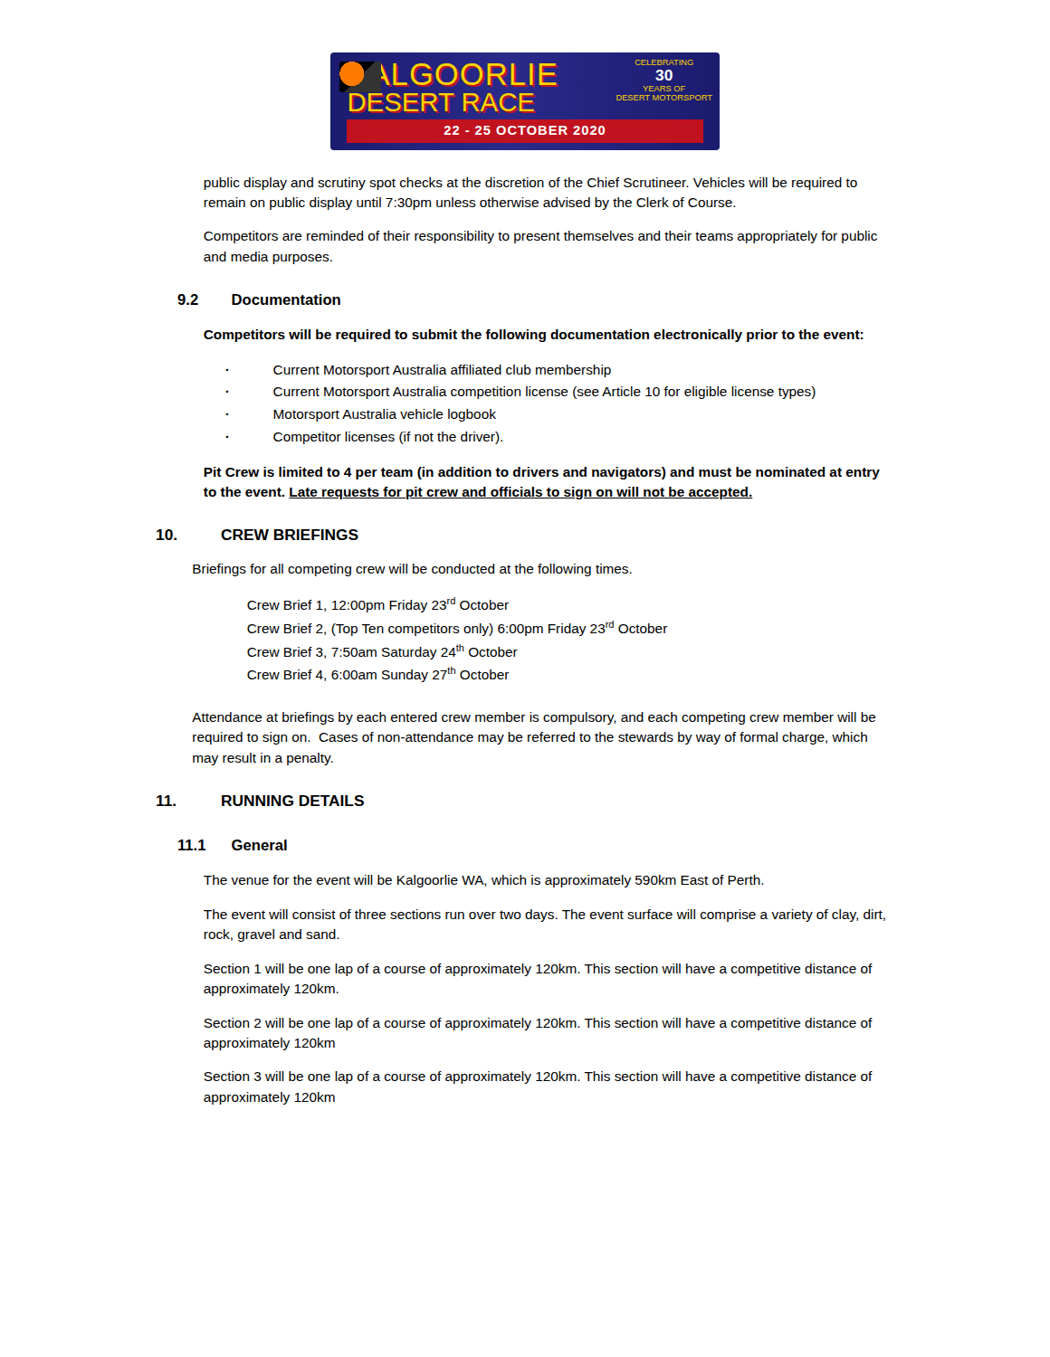CELEBRATING30 YEARS OF
DESERT MOTORSPORT
KALGOORLIE
DESERT RACE
22 - 25 OCTOBER 2020
public display and scrutiny spot checks at the discretion of the Chief Scrutineer. Vehicles will be required to remain on public display until 7:30pm unless otherwise advised by the Clerk of Course.
Competitors are reminded of their responsibility to present themselves and their teams appropriately for public and media purposes.
9.2 Documentation
Competitors will be required to submit the following documentation electronically prior to the event:
Current Motorsport Australia affiliated club membership
Current Motorsport Australia competition license (see Article 10 for eligible license types)
Motorsport Australia vehicle logbook
Competitor licenses (if not the driver).
Pit Crew is limited to 4 per team (in addition to drivers and navigators) and must be nominated at entry to the event. Late requests for pit crew and officials to sign on will not be accepted.
10. CREW BRIEFINGS
Briefings for all competing crew will be conducted at the following times.
Crew Brief 1, 12:00pm Friday 23rd October
Crew Brief 2, (Top Ten competitors only) 6:00pm Friday 23rd October
Crew Brief 3, 7:50am Saturday 24th October
Crew Brief 4, 6:00am Sunday 27th October
Attendance at briefings by each entered crew member is compulsory, and each competing crew member will be required to sign on. Cases of non-attendance may be referred to the stewards by way of formal charge, which may result in a penalty.
11. RUNNING DETAILS
11.1 General
The venue for the event will be Kalgoorlie WA, which is approximately 590km East of Perth.
The event will consist of three sections run over two days. The event surface will comprise a variety of clay, dirt, rock, gravel and sand.
Section 1 will be one lap of a course of approximately 120km. This section will have a competitive distance of approximately 120km.
Section 2 will be one lap of a course of approximately 120km. This section will have a competitive distance of approximately 120km
Section 3 will be one lap of a course of approximately 120km. This section will have a competitive distance of approximately 120km